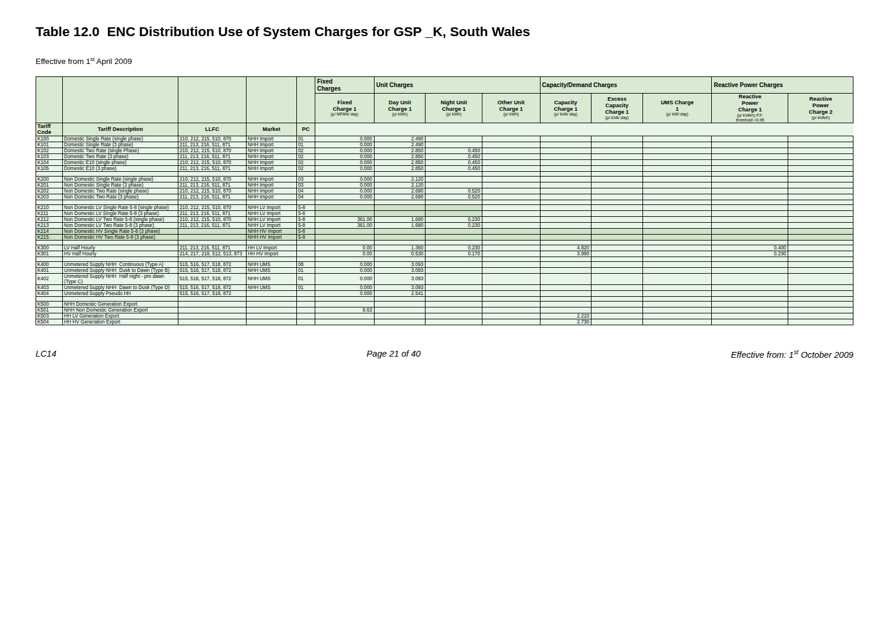Table 12.0 ENC Distribution Use of System Charges for GSP _K, South Wales
Effective from 1st April 2009
| | | | | | Fixed Charges | Unit Charges | Capacity/Demand Charges | Reactive Power Charges |
| --- | --- | --- | --- | --- | --- | --- | --- | --- |
| Fixed Charge 1 (p/ MPAN/ day) | Day Unit Charge 1 (p/ kWh) | Night Unit Charge 1 (p/ kWh) | Other Unit Charge 1 (p/ kWh) | Capacity Charge 1 (p/ kVA/ day) | Excess Capacity Charge 1 (p/ kVA/ day) | UMS Charge 1 (p/ kW/ day) | Reactive Power Charge 1 (p/ kVArh) P.F. threshold <0.95 | Reactive Power Charge 2 (p/ kVArh) |
| Tariff Code | Tariff Description | LLFC | Market | PC | |
| K100 | Domestic Single Rate (single phase) | 210, 212, 215, 510, 870 | NHH Import | 01 | 0.000 | 2.490 | | | | | | | |
| K101 | Domestic Single Rate (3 phase) | 211, 213, 216, 511, 871 | NHH Import | 01 | 0.000 | 2.490 | | | | | | | |
| K102 | Domestic Two Rate (single Phase) | 210, 212, 215, 510, 870 | NHH Import | 02 | 0.000 | 2.850 | 0.450 | | | | | | |
| K103 | Domestic Two Rate (3 phase) | 211, 213, 216, 511, 871 | NHH Import | 02 | 0.000 | 2.850 | 0.450 | | | | | | |
| K104 | Domestic E10 (single phase) | 210, 212, 215, 510, 870 | NHH Import | 02 | 0.000 | 2.850 | 0.450 | | | | | | |
| K105 | Domestic E10 (3 phase) | 211, 213, 216, 511, 871 | NHH Import | 02 | 0.000 | 2.850 | 0.450 | | | | | | |
| K200 | Non Domestic Single Rate (single phase) | 210, 212, 215, 510, 870 | NHH Import | 03 | 0.000 | 2.120 | | | | | | | |
| K201 | Non Domestic Single Rate (3 phase) | 211, 213, 216, 511, 871 | NHH Import | 03 | 0.000 | 2.120 | | | | | | | |
| K202 | Non Domestic Two Rate (single phase) | 210, 212, 215, 510, 870 | NHH Import | 04 | 0.000 | 2.690 | 0.520 | | | | | | |
| K203 | Non Domestic Two Rate (3 phase) | 211, 213, 216, 511, 871 | NHH Import | 04 | 0.000 | 2.690 | 0.520 | | | | | | |
| K210 | Non Domestic LV Single Rate 5-8 (single phase) | 210, 212, 215, 510, 870 | NHH LV Import | 5-8 | | | | | | | | | |
| K211 | Non Domestic LV Single Rate 5-8 (3 phase) | 211, 213, 216, 511, 871 | NHH LV Import | 5-8 | | | | | | | | | |
| K212 | Non Domestic LV Two Rate 5-8 (single phase) | 210, 212, 215, 510, 870 | NHH LV Import | 5-8 | 361.00 | 1.680 | 0.230 | | | | | | |
| K213 | Non Domestic LV Two Rate 5-8 (3 phase) | 211, 213, 216, 511, 871 | NHH LV Import | 5-8 | 361.00 | 1.680 | 0.230 | | | | | | |
| K214 | Non Domestic HV Single Rate 5-8 (3 phase) | | NHH HV Import | 5-8 | | | | | | | | | |
| K215 | Non Domestic HV Two Rate 5-8 (3 phase) | | NHH HV Import | 5-8 | | | | | | | | | |
| K300 | LV Half Hourly | 211, 213, 216, 511, 871 | HH LV Import | | 0.00 | 1.360 | 0.230 | | 4.820 | | | 0.400 | |
| K301 | HV Half Hourly | 214, 217, 218, 512, 513, 873 | HH HV Import | | 0.00 | 0.530 | 0.170 | | 3.990 | | | 0.230 | |
| K400 | Unmetered Supply NHH Continuous (Type A) | 515, 516, 517, 518, 872 | NHH UMS | 08 | 0.000 | 3.093 | | | | | | | |
| K401 | Unmetered Supply NHH Dusk to Dawn (Type B) | 515, 516, 517, 518, 872 | NHH UMS | 01 | 0.000 | 3.093 | | | | | | | |
| K402 | Unmetered Supply NHH Half night - pre dawn (Type C) | 515, 516, 517, 518, 872 | NHH UMS | 01 | 0.000 | 3.093 | | | | | | | |
| K403 | Unmetered Supply NHH Dawn to Dusk (Type D) | 515, 516, 517, 518, 872 | NHH UMS | 01 | 0.000 | 3.093 | | | | | | | |
| K404 | Unmetered Supply Pseudo HH | 515, 516, 517, 518, 872 | | | 0.000 | 2.541 | | | | | | | |
| K500 | NHH Domestic Generation Export | | | | | | | | | | | | |
| K501 | NHH Non Domestic Generation Export | | | | 8.63 | | | | | | | | |
| K503 | HH LV Generation Export | | | | | | | | 2.210 | | | | |
| K504 | HH HV Generation Export | | | | | | | | 2.730 | | | | |
LC14
Page 21 of 40
Effective from: 1st October 2009